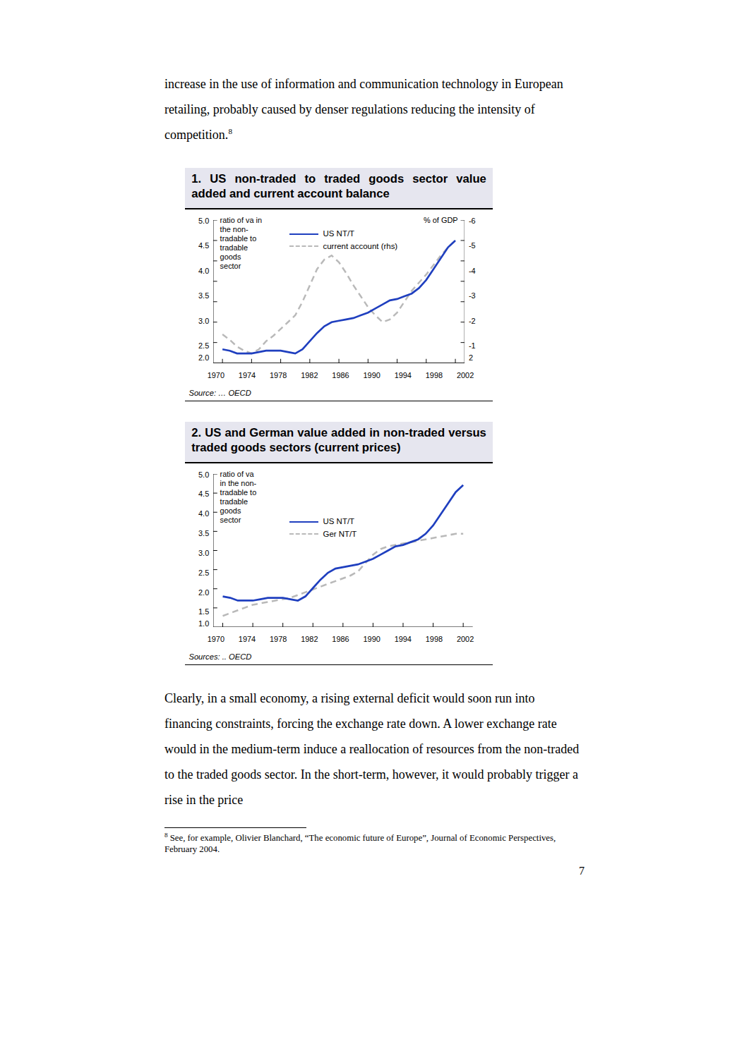increase in the use of information and communication technology in European retailing, probably caused by denser regulations reducing the intensity of competition.8
1. US non-traded to traded goods sector value added and current account balance
5.0
4.5
4.0
3.5
3.0
2.5
2.0
-6
-5
-4
-3
-2
-1
2
ratio of va in
the non-
tradable to
tradable
goods
sector
% of GDP
US NT/T
current account (rhs)
1970
1974
1978
1982
1986
1990
1994
1998
2002
Source: … OECD
2. US and German value added in non-traded versus traded goods sectors (current prices)
5.0
4.5
4.0
3.5
3.0
2.5
2.0
1.5
1.0
ratio of va
in the non-
tradable to
tradable
goods
sector
US NT/T
Ger NT/T
1970
1974
1978
1982
1986
1990
1994
1998
2002
Sources: .. OECD
Clearly, in a small economy, a rising external deficit would soon run into financing constraints, forcing the exchange rate down. A lower exchange rate would in the medium-term induce a reallocation of resources from the non-traded to the traded goods sector. In the short-term, however, it would probably trigger a rise in the price
8 See, for example, Olivier Blanchard, “The economic future of Europe”, Journal of Economic Perspectives, February 2004.
7